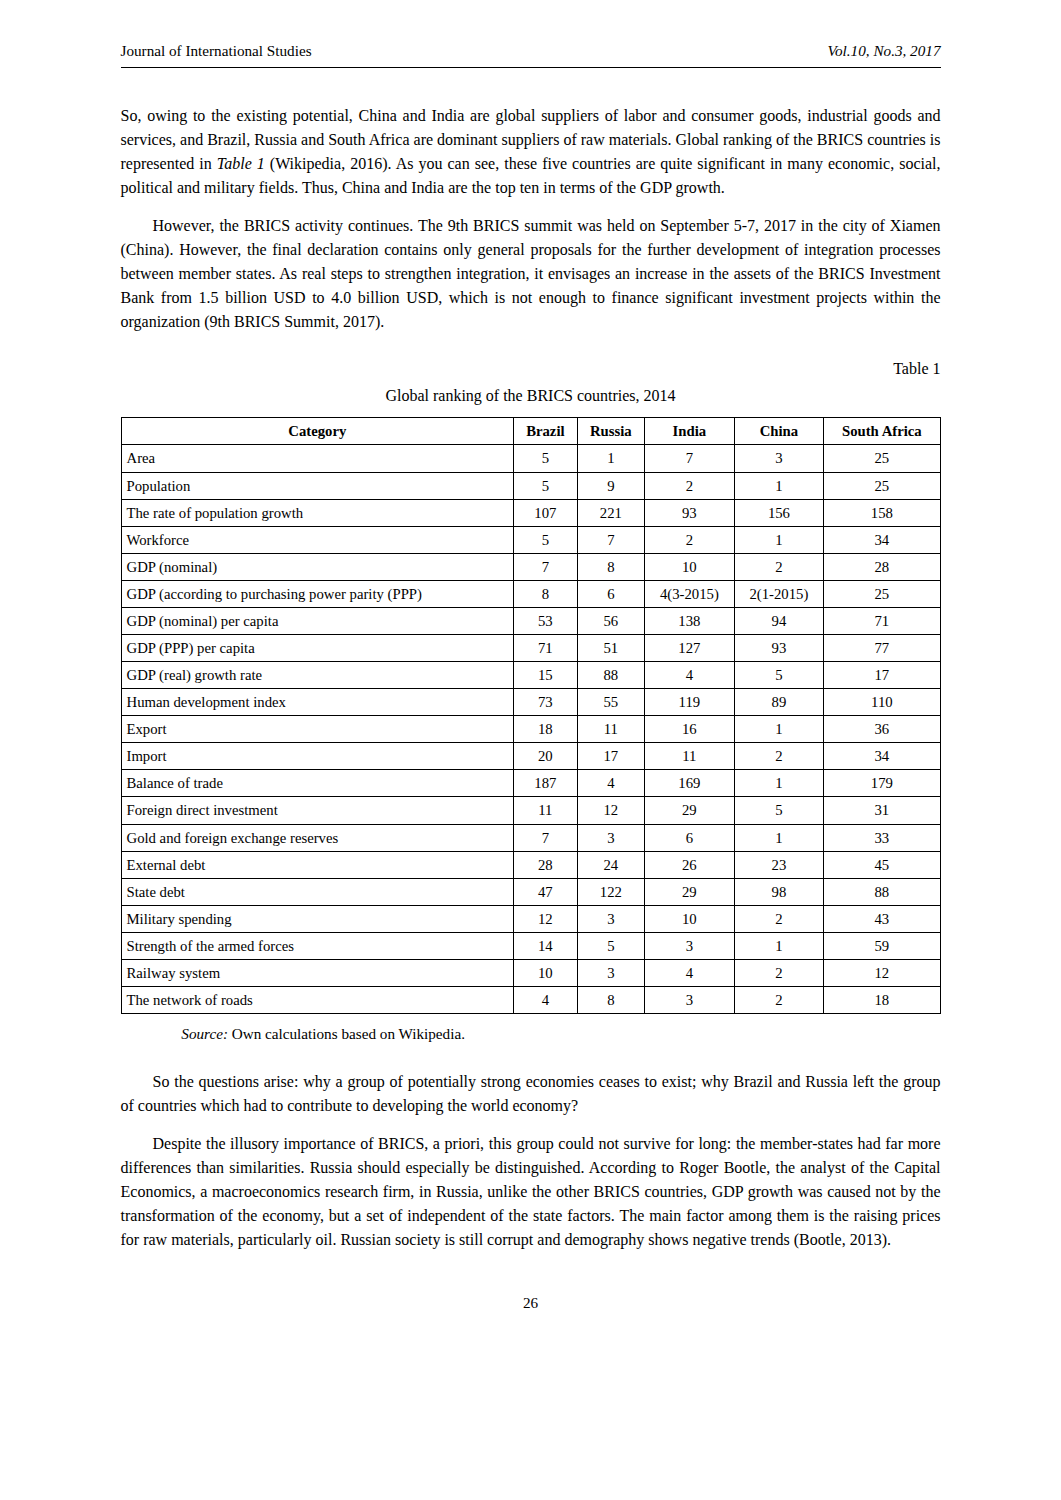Journal of International Studies Vol.10, No.3, 2017
So, owing to the existing potential, China and India are global suppliers of labor and consumer goods, industrial goods and services, and Brazil, Russia and South Africa are dominant suppliers of raw materials. Global ranking of the BRICS countries is represented in Table 1 (Wikipedia, 2016). As you can see, these five countries are quite significant in many economic, social, political and military fields. Thus, China and India are the top ten in terms of the GDP growth.
However, the BRICS activity continues. The 9th BRICS summit was held on September 5-7, 2017 in the city of Xiamen (China). However, the final declaration contains only general proposals for the further development of integration processes between member states. As real steps to strengthen integration, it envisages an increase in the assets of the BRICS Investment Bank from 1.5 billion USD to 4.0 billion USD, which is not enough to finance significant investment projects within the organization (9th BRICS Summit, 2017).
Table 1
Global ranking of the BRICS countries, 2014
| Category | Brazil | Russia | India | China | South Africa |
| --- | --- | --- | --- | --- | --- |
| Area | 5 | 1 | 7 | 3 | 25 |
| Population | 5 | 9 | 2 | 1 | 25 |
| The rate of population growth | 107 | 221 | 93 | 156 | 158 |
| Workforce | 5 | 7 | 2 | 1 | 34 |
| GDP (nominal) | 7 | 8 | 10 | 2 | 28 |
| GDP (according to purchasing power parity (PPP) | 8 | 6 | 4(3-2015) | 2(1-2015) | 25 |
| GDP (nominal) per capita | 53 | 56 | 138 | 94 | 71 |
| GDP (PPP) per capita | 71 | 51 | 127 | 93 | 77 |
| GDP (real) growth rate | 15 | 88 | 4 | 5 | 17 |
| Human development index | 73 | 55 | 119 | 89 | 110 |
| Export | 18 | 11 | 16 | 1 | 36 |
| Import | 20 | 17 | 11 | 2 | 34 |
| Balance of trade | 187 | 4 | 169 | 1 | 179 |
| Foreign direct investment | 11 | 12 | 29 | 5 | 31 |
| Gold and foreign exchange reserves | 7 | 3 | 6 | 1 | 33 |
| External debt | 28 | 24 | 26 | 23 | 45 |
| State debt | 47 | 122 | 29 | 98 | 88 |
| Military spending | 12 | 3 | 10 | 2 | 43 |
| Strength of the armed forces | 14 | 5 | 3 | 1 | 59 |
| Railway system | 10 | 3 | 4 | 2 | 12 |
| The network of roads | 4 | 8 | 3 | 2 | 18 |
Source: Own calculations based on Wikipedia.
So the questions arise: why a group of potentially strong economies ceases to exist; why Brazil and Russia left the group of countries which had to contribute to developing the world economy?
Despite the illusory importance of BRICS, a priori, this group could not survive for long: the member-states had far more differences than similarities. Russia should especially be distinguished. According to Roger Bootle, the analyst of the Capital Economics, a macroeconomics research firm, in Russia, unlike the other BRICS countries, GDP growth was caused not by the transformation of the economy, but a set of independent of the state factors. The main factor among them is the raising prices for raw materials, particularly oil. Russian society is still corrupt and demography shows negative trends (Bootle, 2013).
26